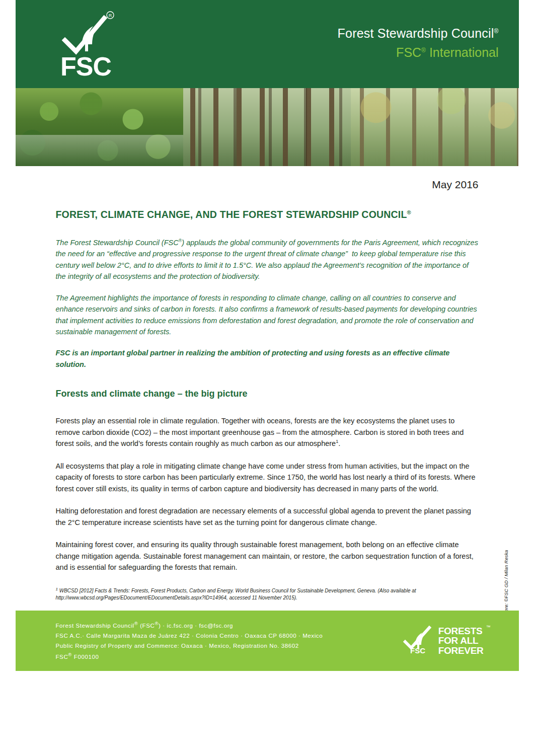R
FSC
Forest Stewardship Council®
FSC® International
May 2016
FOREST, CLIMATE CHANGE, AND THE FOREST STEWARDSHIP COUNCIL®
The Forest Stewardship Council (FSC®) applauds the global community of governments for the Paris Agreement, which recognizes the need for an “effective and progressive response to the urgent threat of climate change” to keep global temperature rise this century well below 2°C, and to drive efforts to limit it to 1.5°C. We also applaud the Agreement’s recognition of the importance of the integrity of all ecosystems and the protection of biodiversity.
The Agreement highlights the importance of forests in responding to climate change, calling on all countries to conserve and enhance reservoirs and sinks of carbon in forests. It also confirms a framework of results-based payments for developing countries that implement activities to reduce emissions from deforestation and forest degradation, and promote the role of conservation and sustainable management of forests.
FSC is an important global partner in realizing the ambition of protecting and using forests as an effective climate solution.
Forests and climate change – the big picture
Forests play an essential role in climate regulation. Together with oceans, forests are the key ecosystems the planet uses to remove carbon dioxide (CO2) – the most important greenhouse gas – from the atmosphere. Carbon is stored in both trees and forest soils, and the world’s forests contain roughly as much carbon as our atmosphere1.
All ecosystems that play a role in mitigating climate change have come under stress from human activities, but the impact on the capacity of forests to store carbon has been particularly extreme. Since 1750, the world has lost nearly a third of its forests. Where forest cover still exists, its quality in terms of carbon capture and biodiversity has decreased in many parts of the world.
Halting deforestation and forest degradation are necessary elements of a successful global agenda to prevent the planet passing the 2°C temperature increase scientists have set as the turning point for dangerous climate change.
Maintaining forest cover, and ensuring its quality through sustainable forest management, both belong on an effective climate change mitigation agenda. Sustainable forest management can maintain, or restore, the carbon sequestration function of a forest, and is essential for safeguarding the forests that remain.
1 WBCSD [2012] Facts & Trends: Forests, Forest Products, Carbon and Energy. World Business Council for Sustainable Development, Geneva. (Also available at http://www.wbcsd.org/Pages/EDocument/EDocumentDetails.aspx?ID=14964, accessed 11 November 2015).
Photocredits here: ©FSC GD / Milan Reska
Forest Stewardship Council® (FSC®) · ic.fsc.org · fsc@fsc.org
FSC A.C.· Calle Margarita Maza de Juárez 422 · Colonia Centro · Oaxaca CP 68000 · Mexico
Public Registry of Property and Commerce: Oaxaca · Mexico, Registration No. 38602
FSC® F000100
FSC
FORESTS
FOR ALL
FOREVER™